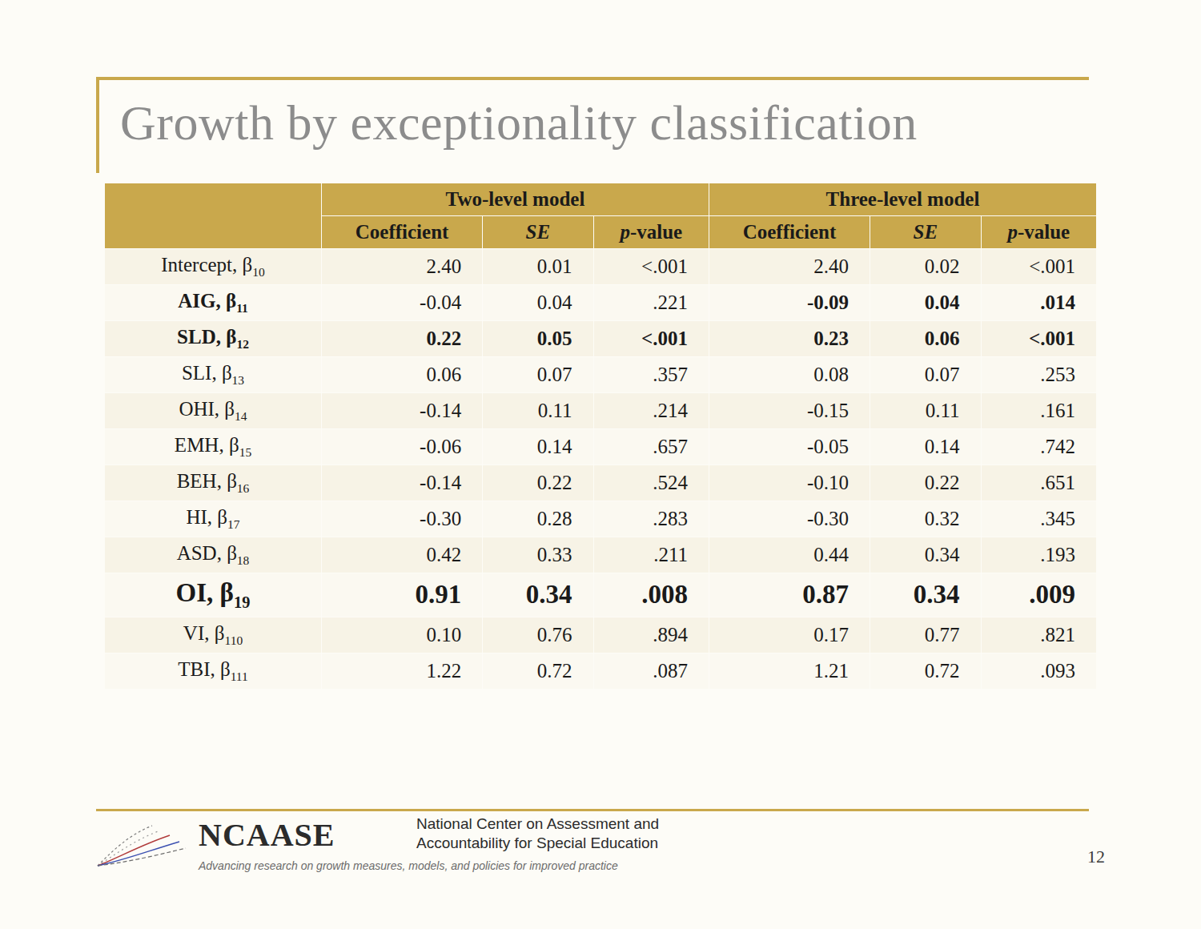Growth by exceptionality classification
| | Two-level model | Three-level model |
| --- | --- | --- |
| Coefficient | SE | p -value | Coefficient | SE | p -value |
| Intercept, β 10 | 2.40 | 0.01 | <.001 | 2.40 | 0.02 | <.001 |
| AIG, β 11 | -0.04 | 0.04 | .221 | -0.09 | 0.04 | .014 |
| SLD, β 12 | 0.22 | 0.05 | <.001 | 0.23 | 0.06 | <.001 |
| SLI, β 13 | 0.06 | 0.07 | .357 | 0.08 | 0.07 | .253 |
| OHI, β 14 | -0.14 | 0.11 | .214 | -0.15 | 0.11 | .161 |
| EMH, β 15 | -0.06 | 0.14 | .657 | -0.05 | 0.14 | .742 |
| BEH, β 16 | -0.14 | 0.22 | .524 | -0.10 | 0.22 | .651 |
| HI, β 17 | -0.30 | 0.28 | .283 | -0.30 | 0.32 | .345 |
| ASD, β 18 | 0.42 | 0.33 | .211 | 0.44 | 0.34 | .193 |
| OI, β 19 | 0.91 | 0.34 | .008 | 0.87 | 0.34 | .009 |
| VI, β 110 | 0.10 | 0.76 | .894 | 0.17 | 0.77 | .821 |
| TBI, β 111 | 1.22 | 0.72 | .087 | 1.21 | 0.72 | .093 |
NCAASE
National Center on Assessment and
Accountability for Special Education
Advancing research on growth measures, models, and policies for improved practice
12